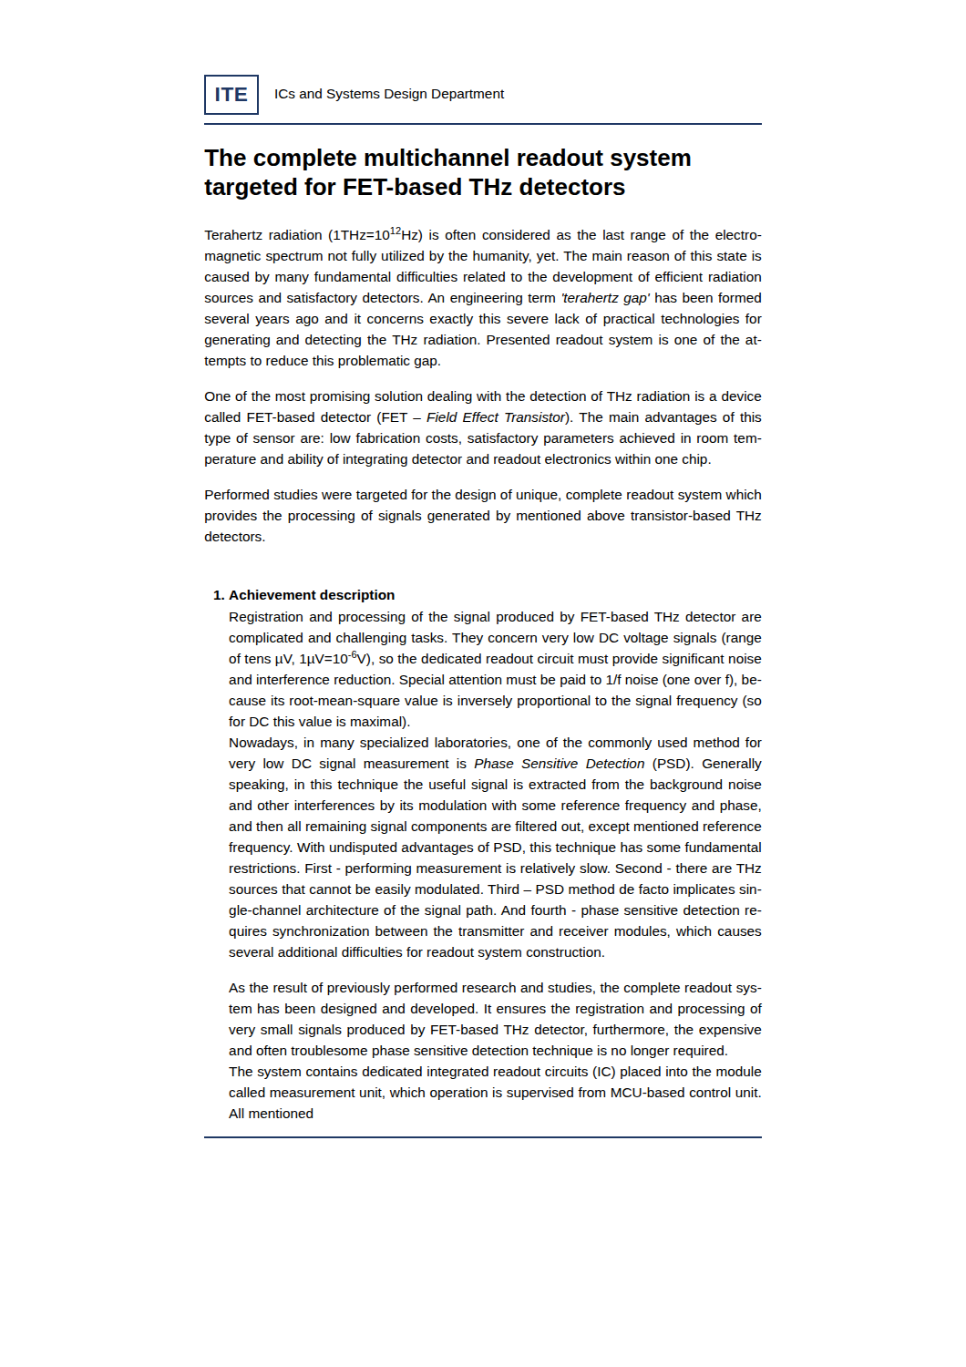ITE
ICs and Systems Design Department
The complete multichannel readout system targeted for FET-based THz detectors
Terahertz radiation (1THz=1012Hz) is often considered as the last range of the electromagnetic spectrum not fully utilized by the humanity, yet. The main reason of this state is caused by many fundamental difficulties related to the development of efficient radiation sources and satisfactory detectors. An engineering term 'terahertz gap' has been formed several years ago and it concerns exactly this severe lack of practical technologies for generating and detecting the THz radiation. Presented readout system is one of the attempts to reduce this problematic gap.
One of the most promising solution dealing with the detection of THz radiation is a device called FET-based detector (FET – Field Effect Transistor). The main advantages of this type of sensor are: low fabrication costs, satisfactory parameters achieved in room temperature and ability of integrating detector and readout electronics within one chip.
Performed studies were targeted for the design of unique, complete readout system which provides the processing of signals generated by mentioned above transistor-based THz detectors.
Achievement description
Registration and processing of the signal produced by FET-based THz detector are complicated and challenging tasks. They concern very low DC voltage signals (range of tens µV, 1µV=10-6V), so the dedicated readout circuit must provide significant noise and interference reduction. Special attention must be paid to 1/f noise (one over f), because its root-mean-square value is inversely proportional to the signal frequency (so for DC this value is maximal).
Nowadays, in many specialized laboratories, one of the commonly used method for very low DC signal measurement is Phase Sensitive Detection (PSD). Generally speaking, in this technique the useful signal is extracted from the background noise and other interferences by its modulation with some reference frequency and phase, and then all remaining signal components are filtered out, except mentioned reference frequency. With undisputed advantages of PSD, this technique has some fundamental restrictions. First - performing measurement is relatively slow. Second - there are THz sources that cannot be easily modulated. Third – PSD method de facto implicates single-channel architecture of the signal path. And fourth - phase sensitive detection requires synchronization between the transmitter and receiver modules, which causes several additional difficulties for readout system construction.
As the result of previously performed research and studies, the complete readout system has been designed and developed. It ensures the registration and processing of very small signals produced by FET-based THz detector, furthermore, the expensive and often troublesome phase sensitive detection technique is no longer required.
The system contains dedicated integrated readout circuits (IC) placed into the module called measurement unit, which operation is supervised from MCU-based control unit. All mentioned